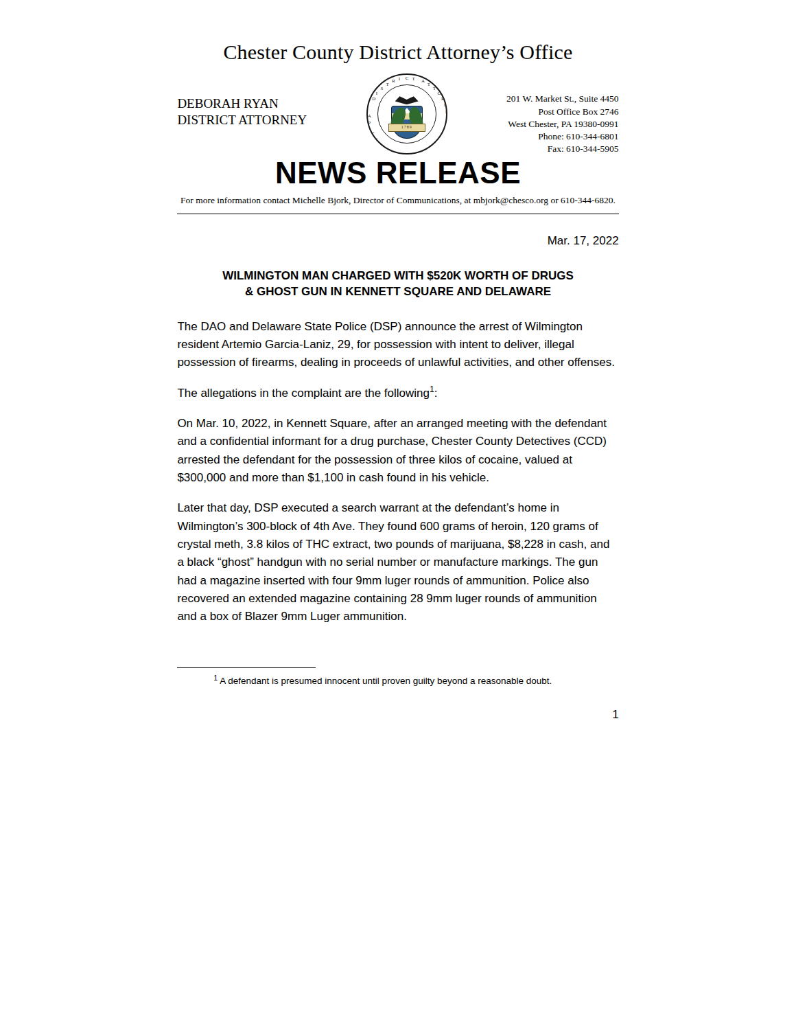Chester County District Attorney’s Office
DEBORAH RYAN
DISTRICT ATTORNEY
D I S T R I C T A T T O R N E Y C H E S T E R C O U N T Y P A
1789
201 W. Market St., Suite 4450
Post Office Box 2746
West Chester, PA 19380-0991
Phone: 610-344-6801
Fax: 610-344-5905
NEWS RELEASE
For more information contact Michelle Bjork, Director of Communications, at mbjork@chesco.org or 610-344-6820.
Mar. 17, 2022
WILMINGTON MAN CHARGED WITH $520K WORTH OF DRUGS
& GHOST GUN IN KENNETT SQUARE AND DELAWARE
The DAO and Delaware State Police (DSP) announce the arrest of Wilmington resident Artemio Garcia-Laniz, 29, for possession with intent to deliver, illegal possession of firearms, dealing in proceeds of unlawful activities, and other offenses.
The allegations in the complaint are the following1:
On Mar. 10, 2022, in Kennett Square, after an arranged meeting with the defendant and a confidential informant for a drug purchase, Chester County Detectives (CCD) arrested the defendant for the possession of three kilos of cocaine, valued at $300,000 and more than $1,100 in cash found in his vehicle.
Later that day, DSP executed a search warrant at the defendant’s home in Wilmington’s 300-block of 4th Ave. They found 600 grams of heroin, 120 grams of crystal meth, 3.8 kilos of THC extract, two pounds of marijuana, $8,228 in cash, and a black “ghost” handgun with no serial number or manufacture markings. The gun had a magazine inserted with four 9mm luger rounds of ammunition. Police also recovered an extended magazine containing 28 9mm luger rounds of ammunition and a box of Blazer 9mm Luger ammunition.
1 A defendant is presumed innocent until proven guilty beyond a reasonable doubt.
1